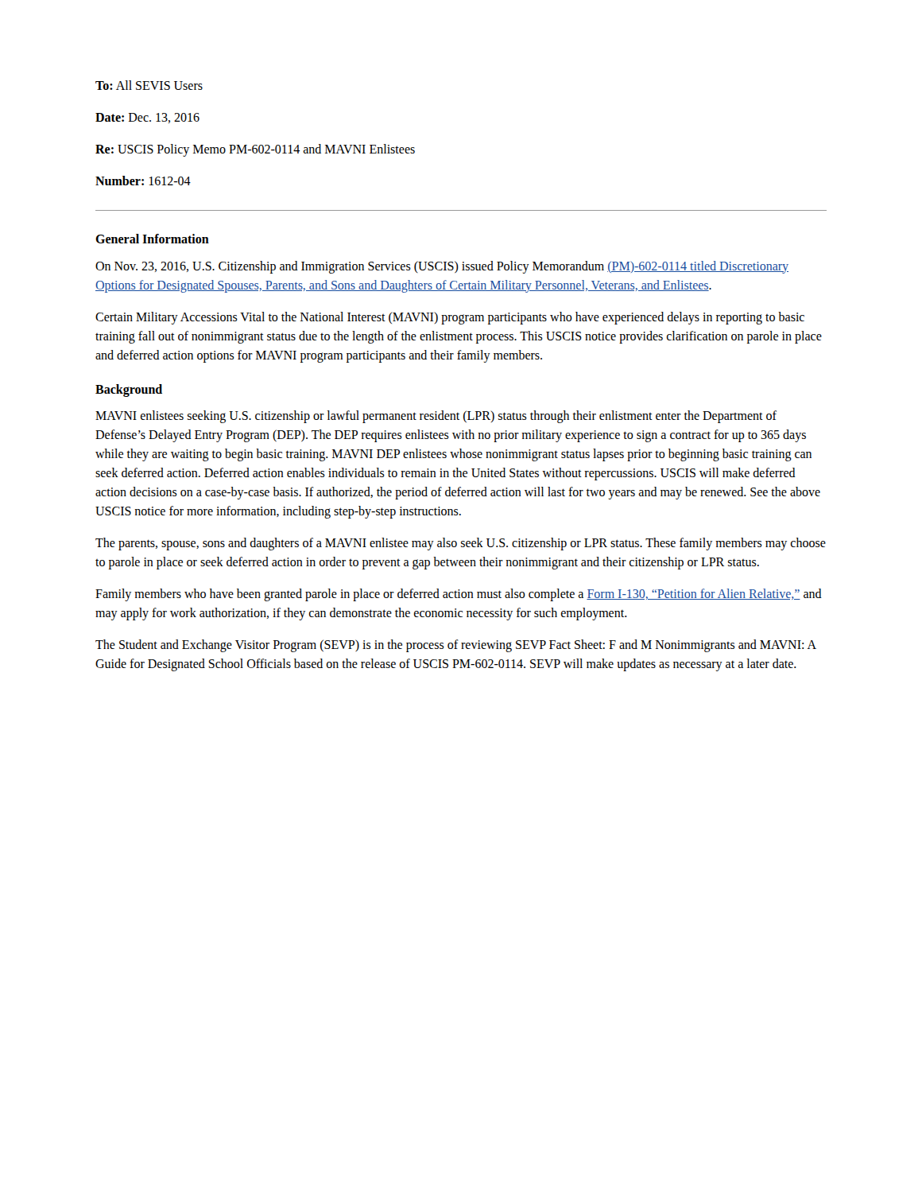To: All SEVIS Users
Date: Dec. 13, 2016
Re: USCIS Policy Memo PM-602-0114 and MAVNI Enlistees
Number: 1612-04
General Information
On Nov. 23, 2016, U.S. Citizenship and Immigration Services (USCIS) issued Policy Memorandum (PM)-602-0114 titled Discretionary Options for Designated Spouses, Parents, and Sons and Daughters of Certain Military Personnel, Veterans, and Enlistees.
Certain Military Accessions Vital to the National Interest (MAVNI) program participants who have experienced delays in reporting to basic training fall out of nonimmigrant status due to the length of the enlistment process. This USCIS notice provides clarification on parole in place and deferred action options for MAVNI program participants and their family members.
Background
MAVNI enlistees seeking U.S. citizenship or lawful permanent resident (LPR) status through their enlistment enter the Department of Defense’s Delayed Entry Program (DEP). The DEP requires enlistees with no prior military experience to sign a contract for up to 365 days while they are waiting to begin basic training. MAVNI DEP enlistees whose nonimmigrant status lapses prior to beginning basic training can seek deferred action. Deferred action enables individuals to remain in the United States without repercussions. USCIS will make deferred action decisions on a case-by-case basis. If authorized, the period of deferred action will last for two years and may be renewed. See the above USCIS notice for more information, including step-by-step instructions.
The parents, spouse, sons and daughters of a MAVNI enlistee may also seek U.S. citizenship or LPR status. These family members may choose to parole in place or seek deferred action in order to prevent a gap between their nonimmigrant and their citizenship or LPR status.
Family members who have been granted parole in place or deferred action must also complete a Form I-130, “Petition for Alien Relative,” and may apply for work authorization, if they can demonstrate the economic necessity for such employment.
The Student and Exchange Visitor Program (SEVP) is in the process of reviewing SEVP Fact Sheet: F and M Nonimmigrants and MAVNI: A Guide for Designated School Officials based on the release of USCIS PM-602-0114. SEVP will make updates as necessary at a later date.